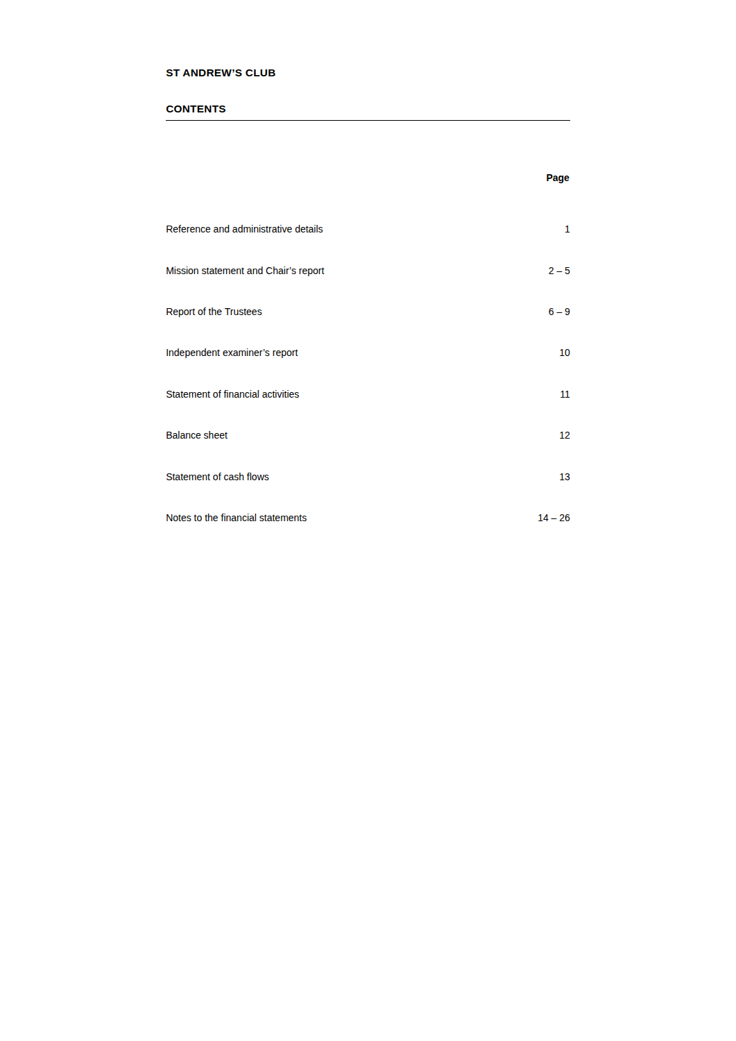ST ANDREW’S CLUB
CONTENTS
| | Page |
| --- | --- |
| Reference and administrative details | 1 |
| Mission statement and Chair’s report | 2 – 5 |
| Report of the Trustees | 6 – 9 |
| Independent examiner’s report | 10 |
| Statement of financial activities | 11 |
| Balance sheet | 12 |
| Statement of cash flows | 13 |
| Notes to the financial statements | 14 – 26 |